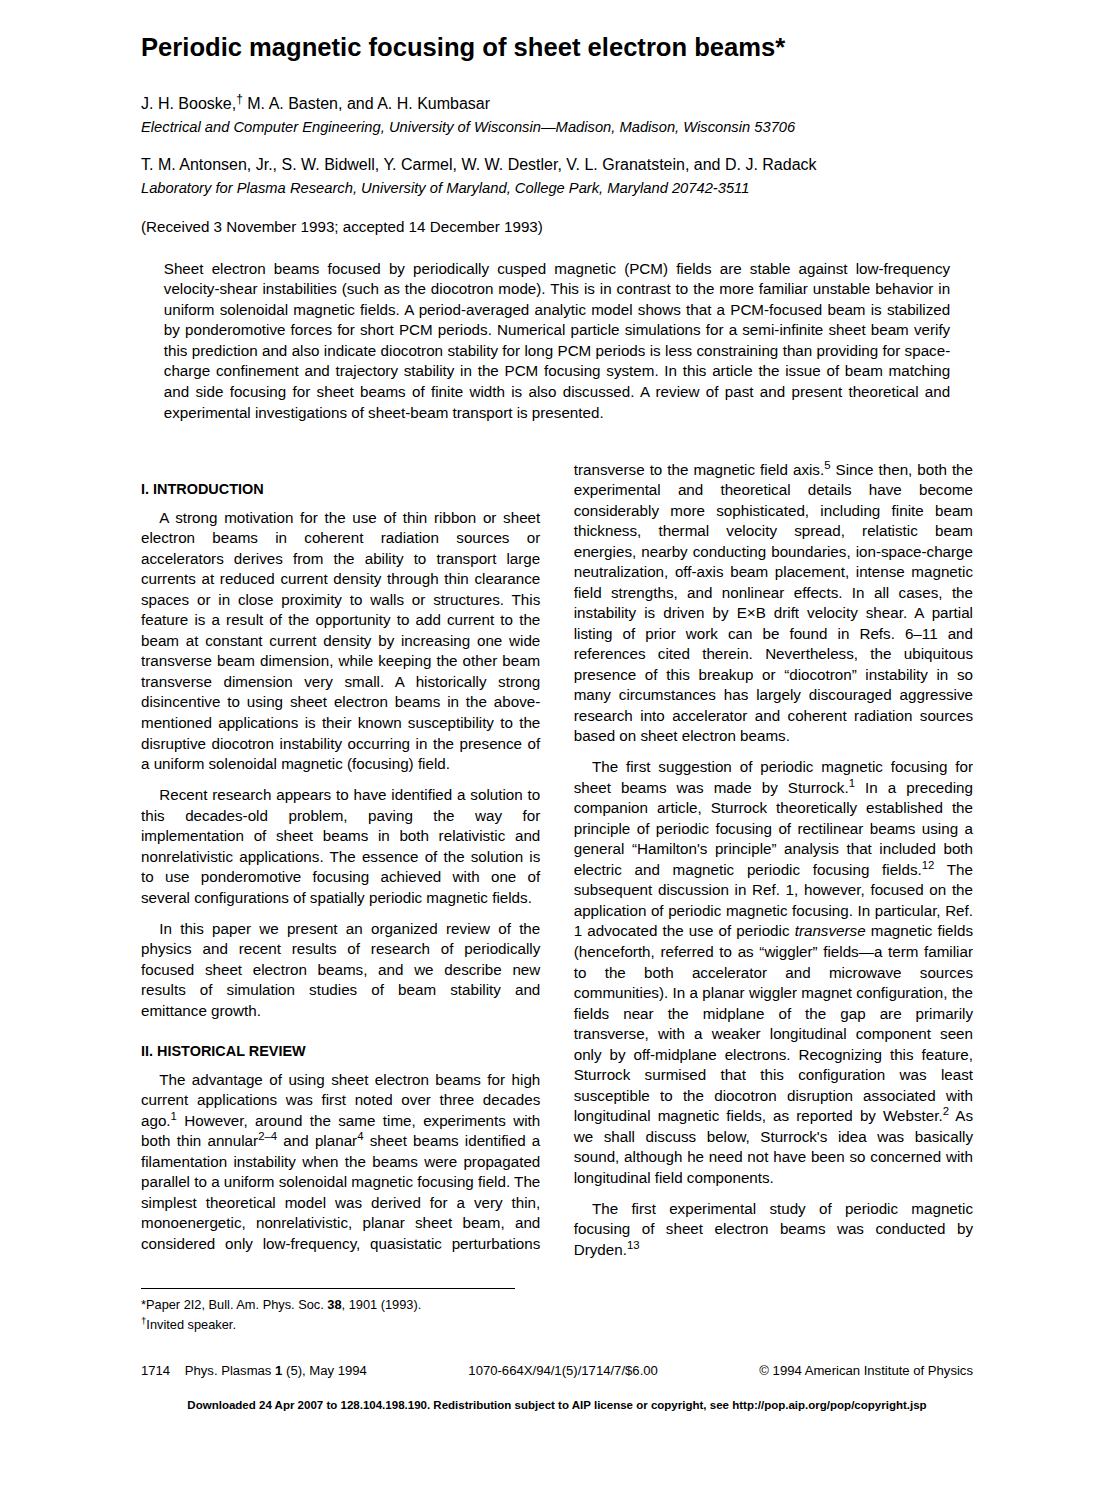Periodic magnetic focusing of sheet electron beams*
J. H. Booske,† M. A. Basten, and A. H. Kumbasar
Electrical and Computer Engineering, University of Wisconsin—Madison, Madison, Wisconsin 53706
T. M. Antonsen, Jr., S. W. Bidwell, Y. Carmel, W. W. Destler, V. L. Granatstein, and D. J. Radack
Laboratory for Plasma Research, University of Maryland, College Park, Maryland 20742-3511
(Received 3 November 1993; accepted 14 December 1993)
Sheet electron beams focused by periodically cusped magnetic (PCM) fields are stable against low-frequency velocity-shear instabilities (such as the diocotron mode). This is in contrast to the more familiar unstable behavior in uniform solenoidal magnetic fields. A period-averaged analytic model shows that a PCM-focused beam is stabilized by ponderomotive forces for short PCM periods. Numerical particle simulations for a semi-infinite sheet beam verify this prediction and also indicate diocotron stability for long PCM periods is less constraining than providing for space-charge confinement and trajectory stability in the PCM focusing system. In this article the issue of beam matching and side focusing for sheet beams of finite width is also discussed. A review of past and present theoretical and experimental investigations of sheet-beam transport is presented.
I. Introduction
A strong motivation for the use of thin ribbon or sheet electron beams in coherent radiation sources or accelerators derives from the ability to transport large currents at reduced current density through thin clearance spaces or in close proximity to walls or structures. This feature is a result of the opportunity to add current to the beam at constant current density by increasing one wide transverse beam dimension, while keeping the other beam transverse dimension very small. A historically strong disincentive to using sheet electron beams in the above-mentioned applications is their known susceptibility to the disruptive diocotron instability occurring in the presence of a uniform solenoidal magnetic (focusing) field.
Recent research appears to have identified a solution to this decades-old problem, paving the way for implementation of sheet beams in both relativistic and nonrelativistic applications. The essence of the solution is to use ponderomotive focusing achieved with one of several configurations of spatially periodic magnetic fields.
In this paper we present an organized review of the physics and recent results of research of periodically focused sheet electron beams, and we describe new results of simulation studies of beam stability and emittance growth.
II. Historical review
The advantage of using sheet electron beams for high current applications was first noted over three decades ago.1 However, around the same time, experiments with both thin annular2–4 and planar4 sheet beams identified a filamentation instability when the beams were propagated parallel to a uniform solenoidal magnetic focusing field. The simplest theoretical model was derived for a very thin, monoenergetic, nonrelativistic, planar sheet beam, and considered only low-frequency, quasistatic perturbations transverse to the magnetic field axis.5 Since then, both the experimental and theoretical details have become considerably more sophisticated, including finite beam thickness, thermal velocity spread, relatistic beam energies, nearby conducting boundaries, ion-space-charge neutralization, off-axis beam placement, intense magnetic field strengths, and nonlinear effects. In all cases, the instability is driven by E×B drift velocity shear. A partial listing of prior work can be found in Refs. 6–11 and references cited therein. Nevertheless, the ubiquitous presence of this breakup or “diocotron” instability in so many circumstances has largely discouraged aggressive research into accelerator and coherent radiation sources based on sheet electron beams.
The first suggestion of periodic magnetic focusing for sheet beams was made by Sturrock.1 In a preceding companion article, Sturrock theoretically established the principle of periodic focusing of rectilinear beams using a general “Hamilton's principle” analysis that included both electric and magnetic periodic focusing fields.12 The subsequent discussion in Ref. 1, however, focused on the application of periodic magnetic focusing. In particular, Ref. 1 advocated the use of periodic transverse magnetic fields (henceforth, referred to as “wiggler” fields—a term familiar to the both accelerator and microwave sources communities). In a planar wiggler magnet configuration, the fields near the midplane of the gap are primarily transverse, with a weaker longitudinal component seen only by off-midplane electrons. Recognizing this feature, Sturrock surmised that this configuration was least susceptible to the diocotron disruption associated with longitudinal magnetic fields, as reported by Webster.2 As we shall discuss below, Sturrock's idea was basically sound, although he need not have been so concerned with longitudinal field components.
The first experimental study of periodic magnetic focusing of sheet electron beams was conducted by Dryden.13
*Paper 2I2, Bull. Am. Phys. Soc. 38, 1901 (1993).
†Invited speaker.
1714 Phys. Plasmas 1 (5), May 1994 1070-664X/94/1(5)/1714/7/$6.00 © 1994 American Institute of Physics
Downloaded 24 Apr 2007 to 128.104.198.190. Redistribution subject to AIP license or copyright, see http://pop.aip.org/pop/copyright.jsp